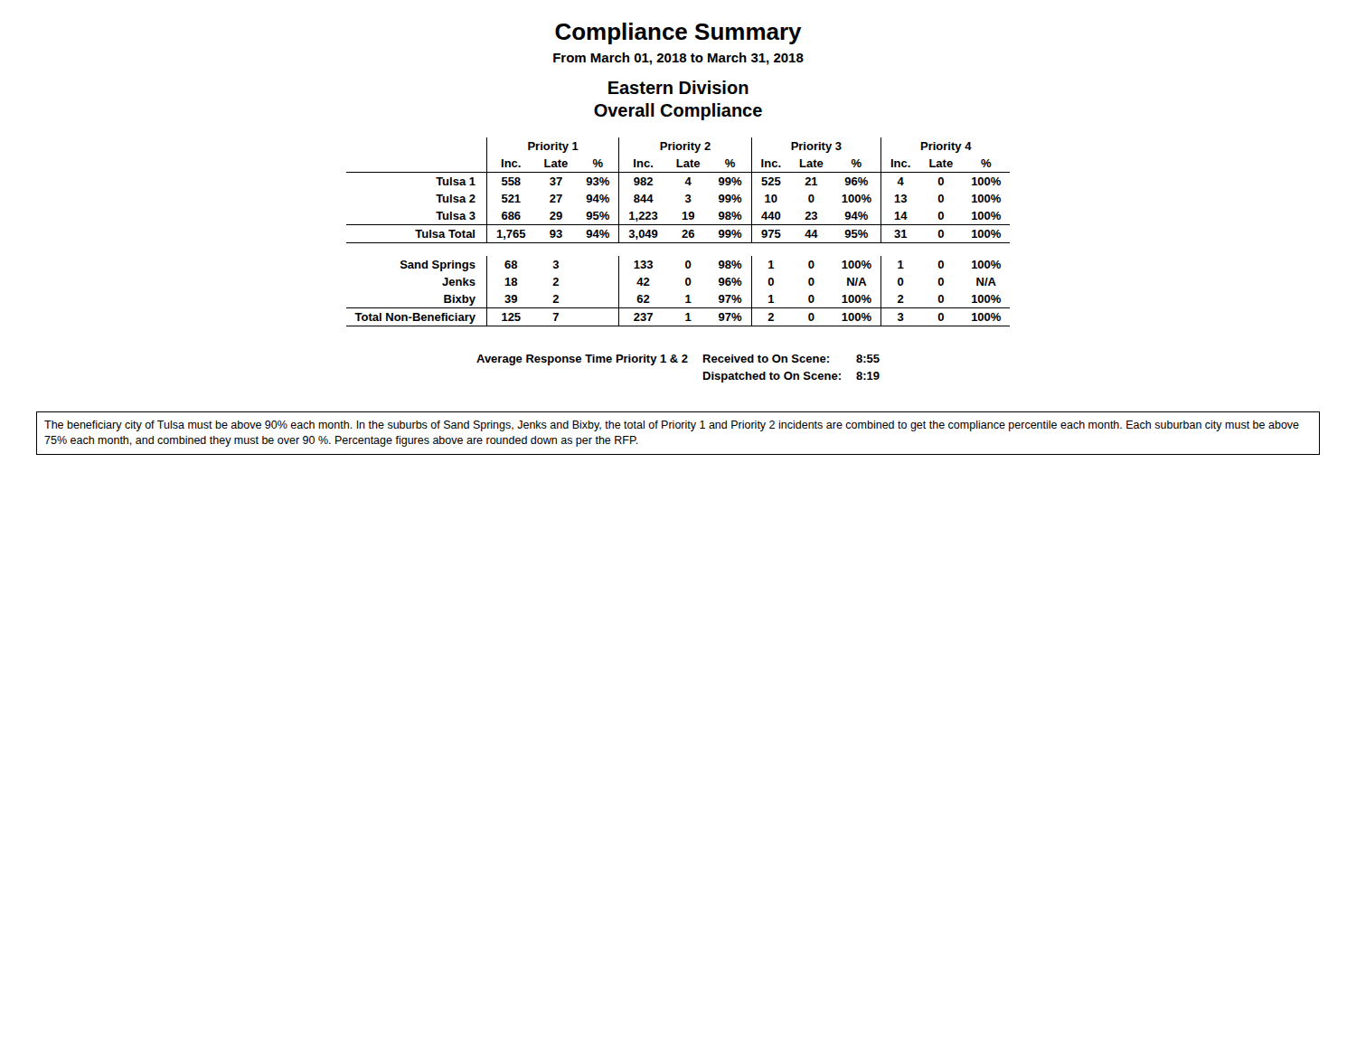Compliance Summary
From March 01, 2018 to March 31, 2018
Eastern Division
Overall Compliance
| | Priority 1 | Priority 2 | Priority 3 | Priority 4 |
| --- | --- | --- | --- | --- |
| | Inc. | Late | % | Inc. | Late | % | Inc. | Late | % | Inc. | Late | % |
| Tulsa 1 | 558 | 37 | 93% | 982 | 4 | 99% | 525 | 21 | 96% | 4 | 0 | 100% |
| Tulsa 2 | 521 | 27 | 94% | 844 | 3 | 99% | 10 | 0 | 100% | 13 | 0 | 100% |
| Tulsa 3 | 686 | 29 | 95% | 1,223 | 19 | 98% | 440 | 23 | 94% | 14 | 0 | 100% |
| Tulsa Total | 1,765 | 93 | 94% | 3,049 | 26 | 99% | 975 | 44 | 95% | 31 | 0 | 100% |
| Sand Springs | 68 | 3 | | 133 | 0 | 98% | 1 | 0 | 100% | 1 | 0 | 100% |
| Jenks | 18 | 2 | | 42 | 0 | 96% | 0 | 0 | N/A | 0 | 0 | N/A |
| Bixby | 39 | 2 | | 62 | 1 | 97% | 1 | 0 | 100% | 2 | 0 | 100% |
| Total Non-Beneficiary | 125 | 7 | | 237 | 1 | 97% | 2 | 0 | 100% | 3 | 0 | 100% |
| Average Response Time Priority 1 & 2 | Received to On Scene: | 8:55 |
| | Dispatched to On Scene: | 8:19 |
The beneficiary city of Tulsa must be above 90% each month. In the suburbs of Sand Springs, Jenks and Bixby, the total of Priority 1 and Priority 2 incidents are combined to get the compliance percentile each month. Each suburban city must be above 75% each month, and combined they must be over 90 %. Percentage figures above are rounded down as per the RFP.